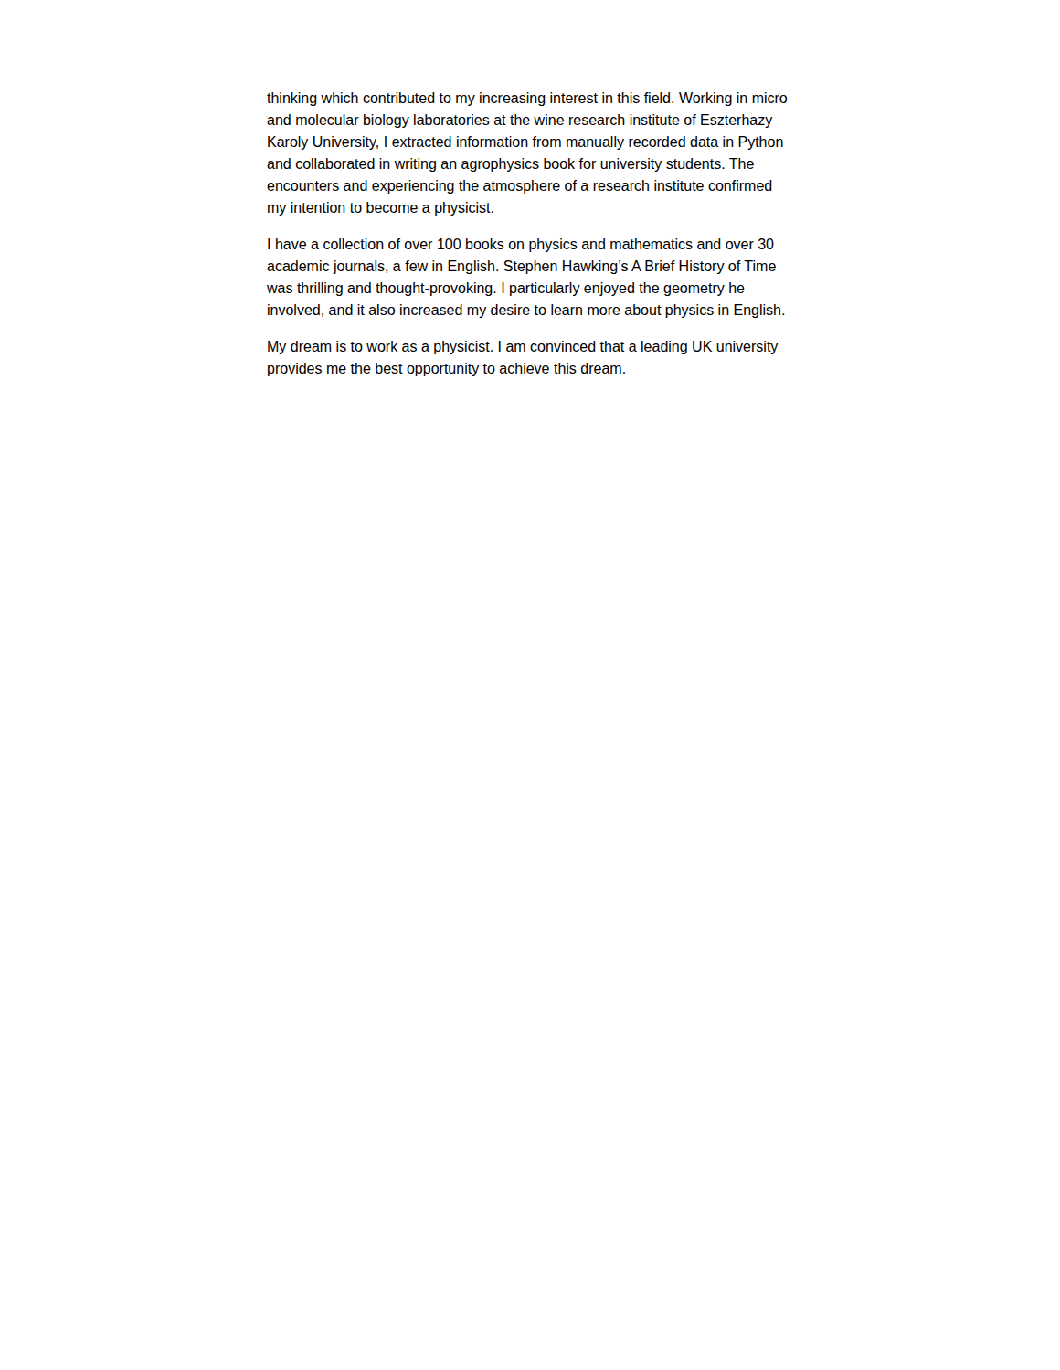thinking which contributed to my increasing interest in this field. Working in micro and molecular biology laboratories at the wine research institute of Eszterhazy Karoly University, I extracted information from manually recorded data in Python and collaborated in writing an agrophysics book for university students. The encounters and experiencing the atmosphere of a research institute confirmed my intention to become a physicist.
I have a collection of over 100 books on physics and mathematics and over 30 academic journals, a few in English. Stephen Hawking’s A Brief History of Time was thrilling and thought-provoking. I particularly enjoyed the geometry he involved, and it also increased my desire to learn more about physics in English.
My dream is to work as a physicist. I am convinced that a leading UK university provides me the best opportunity to achieve this dream.